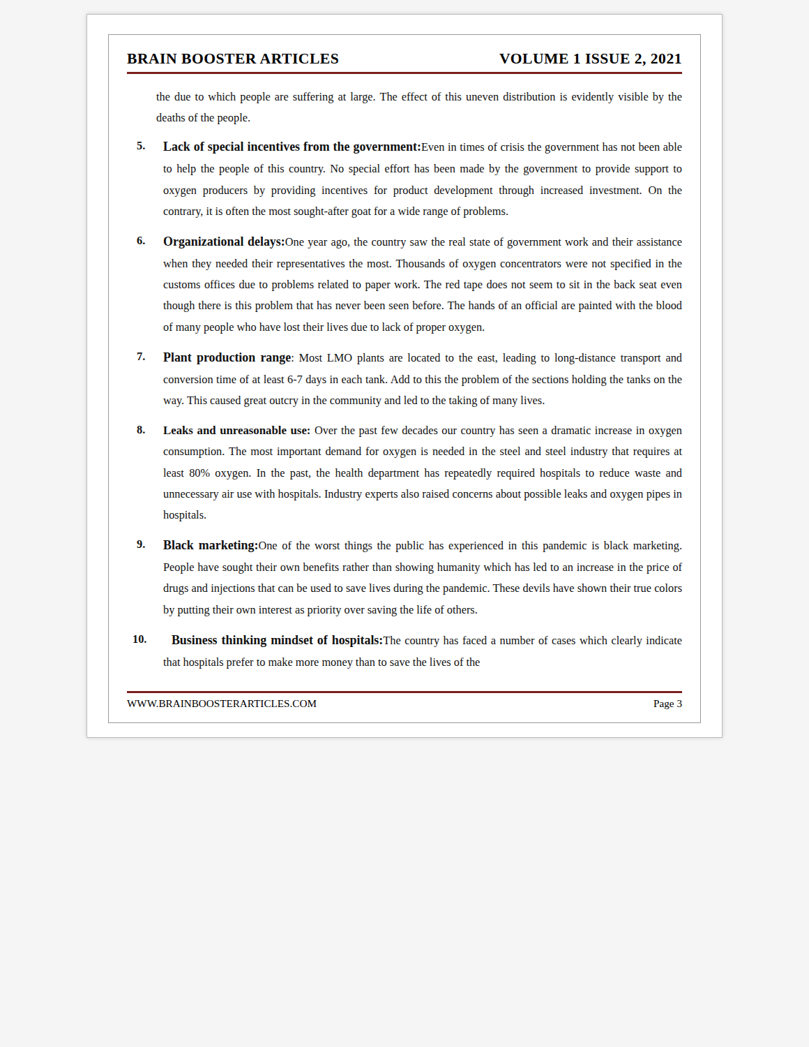BRAIN BOOSTER ARTICLES VOLUME 1 ISSUE 2, 2021
the due to which people are suffering at large. The effect of this uneven distribution is evidently visible by the deaths of the people.
Lack of special incentives from the government: Even in times of crisis the government has not been able to help the people of this country. No special effort has been made by the government to provide support to oxygen producers by providing incentives for product development through increased investment. On the contrary, it is often the most sought-after goat for a wide range of problems.
Organizational delays: One year ago, the country saw the real state of government work and their assistance when they needed their representatives the most. Thousands of oxygen concentrators were not specified in the customs offices due to problems related to paper work. The red tape does not seem to sit in the back seat even though there is this problem that has never been seen before. The hands of an official are painted with the blood of many people who have lost their lives due to lack of proper oxygen.
Plant production range: Most LMO plants are located to the east, leading to long-distance transport and conversion time of at least 6-7 days in each tank. Add to this the problem of the sections holding the tanks on the way. This caused great outcry in the community and led to the taking of many lives.
Leaks and unreasonable use: Over the past few decades our country has seen a dramatic increase in oxygen consumption. The most important demand for oxygen is needed in the steel and steel industry that requires at least 80% oxygen. In the past, the health department has repeatedly required hospitals to reduce waste and unnecessary air use with hospitals. Industry experts also raised concerns about possible leaks and oxygen pipes in hospitals.
Black marketing: One of the worst things the public has experienced in this pandemic is black marketing. People have sought their own benefits rather than showing humanity which has led to an increase in the price of drugs and injections that can be used to save lives during the pandemic. These devils have shown their true colors by putting their own interest as priority over saving the life of others.
Business thinking mindset of hospitals: The country has faced a number of cases which clearly indicate that hospitals prefer to make more money than to save the lives of the
WWW.BRAINBOOSTERARTICLES.COM Page 3